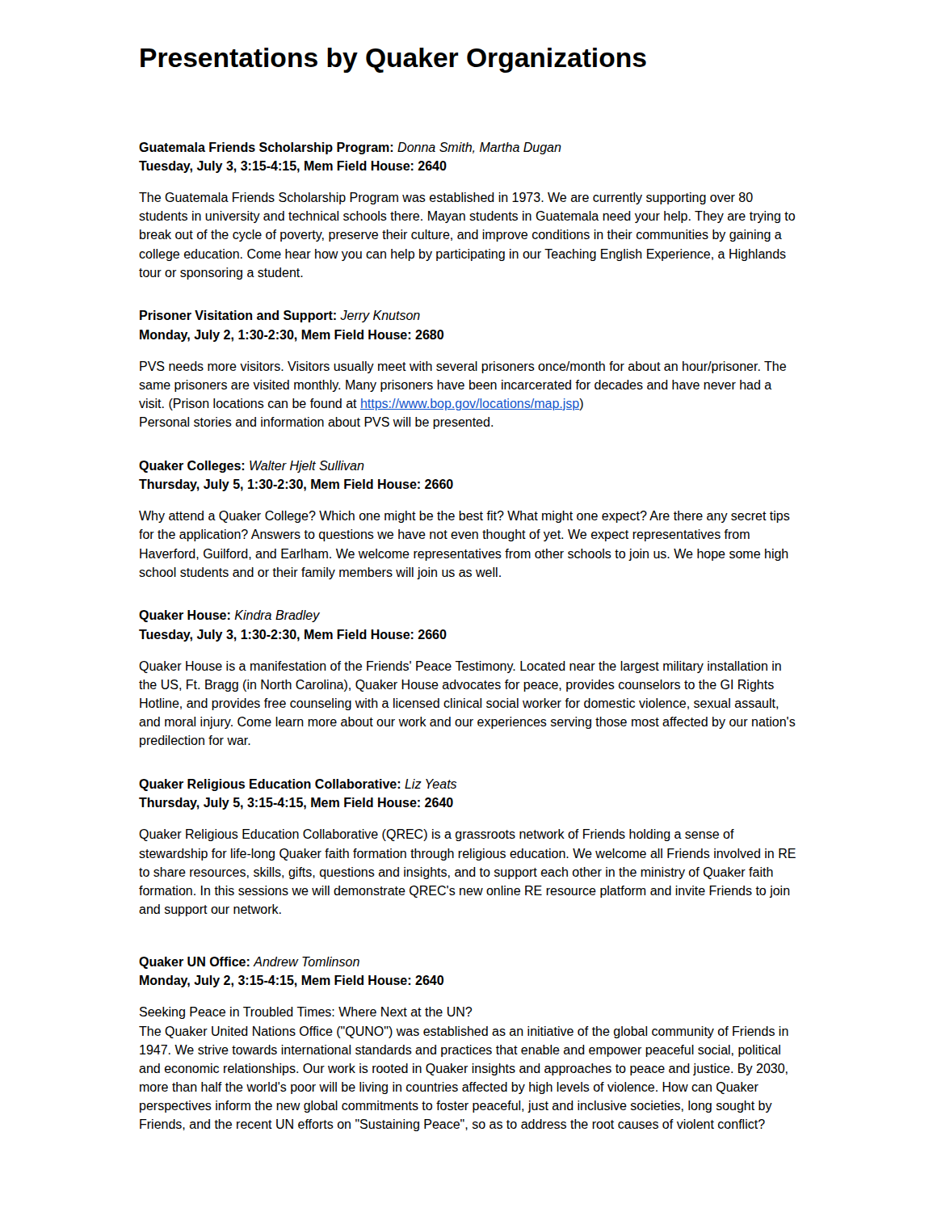Presentations by Quaker Organizations
Guatemala Friends Scholarship Program: Donna Smith, Martha Dugan
Tuesday, July 3, 3:15-4:15, Mem Field House: 2640
The Guatemala Friends Scholarship Program was established in 1973. We are currently supporting over 80 students in university and technical schools there. Mayan students in Guatemala need your help. They are trying to break out of the cycle of poverty, preserve their culture, and improve conditions in their communities by gaining a college education. Come hear how you can help by participating in our Teaching English Experience, a Highlands tour or sponsoring a student.
Prisoner Visitation and Support: Jerry Knutson
Monday, July 2, 1:30-2:30, Mem Field House: 2680
PVS needs more visitors. Visitors usually meet with several prisoners once/month for about an hour/prisoner. The same prisoners are visited monthly. Many prisoners have been incarcerated for decades and have never had a visit. (Prison locations can be found at https://www.bop.gov/locations/map.jsp)
Personal stories and information about PVS will be presented.
Quaker Colleges: Walter Hjelt Sullivan
Thursday, July 5, 1:30-2:30, Mem Field House: 2660
Why attend a Quaker College? Which one might be the best fit? What might one expect? Are there any secret tips for the application? Answers to questions we have not even thought of yet. We expect representatives from Haverford, Guilford, and Earlham. We welcome representatives from other schools to join us. We hope some high school students and or their family members will join us as well.
Quaker House: Kindra Bradley
Tuesday, July 3, 1:30-2:30, Mem Field House: 2660
Quaker House is a manifestation of the Friends' Peace Testimony. Located near the largest military installation in the US, Ft. Bragg (in North Carolina), Quaker House advocates for peace, provides counselors to the GI Rights Hotline, and provides free counseling with a licensed clinical social worker for domestic violence, sexual assault, and moral injury. Come learn more about our work and our experiences serving those most affected by our nation's predilection for war.
Quaker Religious Education Collaborative: Liz Yeats
Thursday, July 5, 3:15-4:15, Mem Field House: 2640
Quaker Religious Education Collaborative (QREC) is a grassroots network of Friends holding a sense of stewardship for life-long Quaker faith formation through religious education. We welcome all Friends involved in RE to share resources, skills, gifts, questions and insights, and to support each other in the ministry of Quaker faith formation. In this sessions we will demonstrate QREC's new online RE resource platform and invite Friends to join and support our network.
Quaker UN Office: Andrew Tomlinson
Monday, July 2, 3:15-4:15, Mem Field House: 2640
Seeking Peace in Troubled Times: Where Next at the UN?
The Quaker United Nations Office ("QUNO") was established as an initiative of the global community of Friends in 1947. We strive towards international standards and practices that enable and empower peaceful social, political and economic relationships. Our work is rooted in Quaker insights and approaches to peace and justice. By 2030, more than half the world's poor will be living in countries affected by high levels of violence. How can Quaker perspectives inform the new global commitments to foster peaceful, just and inclusive societies, long sought by Friends, and the recent UN efforts on "Sustaining Peace", so as to address the root causes of violent conflict?